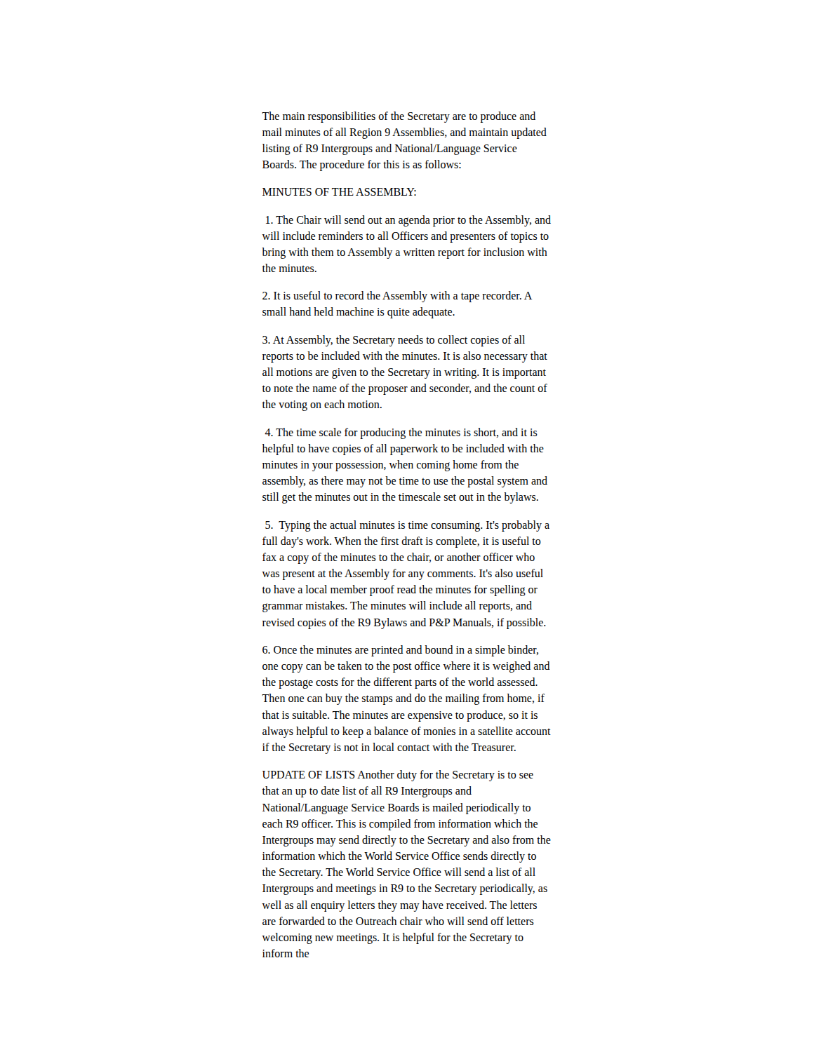The main responsibilities of the Secretary are to produce and mail minutes of all Region 9 Assemblies, and maintain updated listing of R9 Intergroups and National/Language Service Boards. The procedure for this is as follows:
MINUTES OF THE ASSEMBLY:
1. The Chair will send out an agenda prior to the Assembly, and will include reminders to all Officers and presenters of topics to bring with them to Assembly a written report for inclusion with the minutes.
2. It is useful to record the Assembly with a tape recorder. A small hand held machine is quite adequate.
3. At Assembly, the Secretary needs to collect copies of all reports to be included with the minutes. It is also necessary that all motions are given to the Secretary in writing. It is important to note the name of the proposer and seconder, and the count of the voting on each motion.
4. The time scale for producing the minutes is short, and it is helpful to have copies of all paperwork to be included with the minutes in your possession, when coming home from the assembly, as there may not be time to use the postal system and still get the minutes out in the timescale set out in the bylaws.
5. Typing the actual minutes is time consuming. It's probably a full day's work. When the first draft is complete, it is useful to fax a copy of the minutes to the chair, or another officer who was present at the Assembly for any comments. It's also useful to have a local member proof read the minutes for spelling or grammar mistakes. The minutes will include all reports, and revised copies of the R9 Bylaws and P&P Manuals, if possible.
6. Once the minutes are printed and bound in a simple binder, one copy can be taken to the post office where it is weighed and the postage costs for the different parts of the world assessed. Then one can buy the stamps and do the mailing from home, if that is suitable. The minutes are expensive to produce, so it is always helpful to keep a balance of monies in a satellite account if the Secretary is not in local contact with the Treasurer.
UPDATE OF LISTS Another duty for the Secretary is to see that an up to date list of all R9 Intergroups and National/Language Service Boards is mailed periodically to each R9 officer. This is compiled from information which the Intergroups may send directly to the Secretary and also from the information which the World Service Office sends directly to the Secretary. The World Service Office will send a list of all Intergroups and meetings in R9 to the Secretary periodically, as well as all enquiry letters they may have received. The letters are forwarded to the Outreach chair who will send off letters welcoming new meetings. It is helpful for the Secretary to inform the